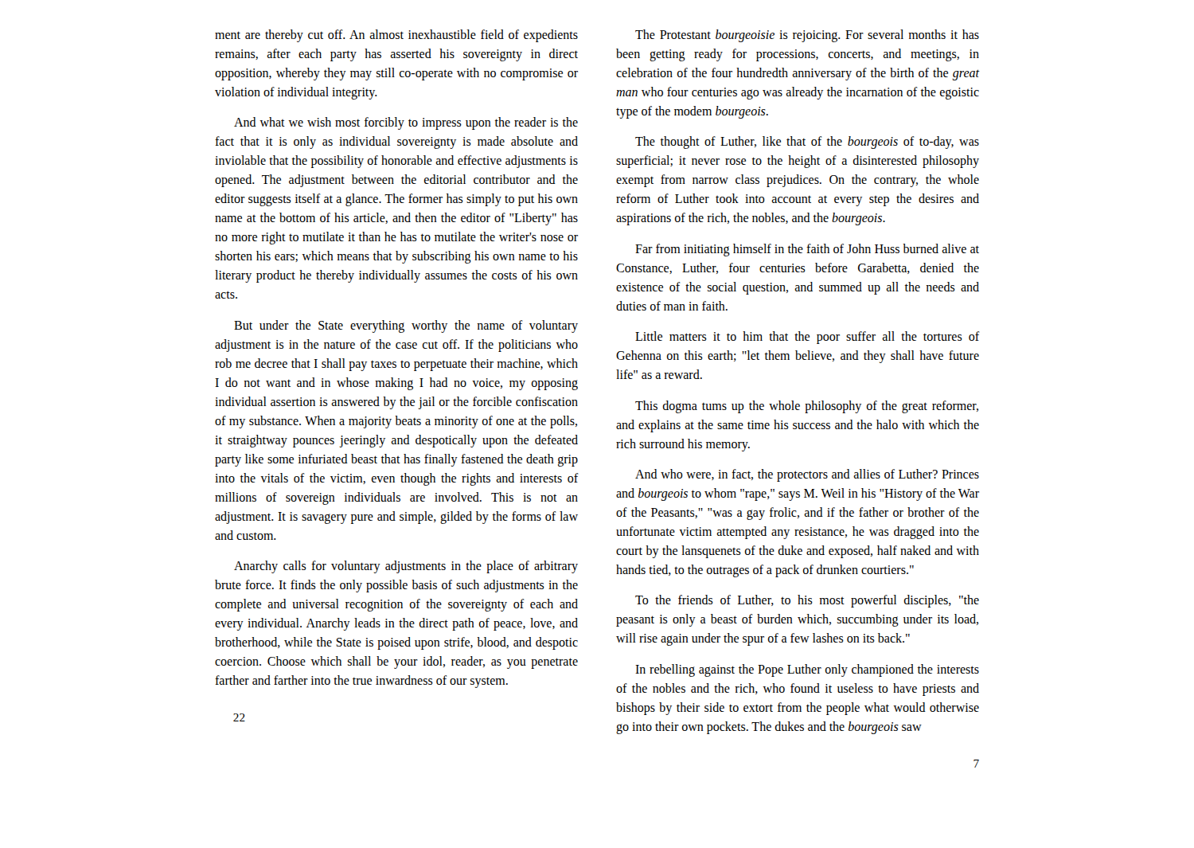ment are thereby cut off. An almost inexhaustible field of expedients remains, after each party has asserted his sovereignty in direct opposition, whereby they may still co-operate with no compromise or violation of individual integrity.
And what we wish most forcibly to impress upon the reader is the fact that it is only as individual sovereignty is made absolute and inviolable that the possibility of honorable and effective adjustments is opened. The adjustment between the editorial contributor and the editor suggests itself at a glance. The former has simply to put his own name at the bottom of his article, and then the editor of "Liberty" has no more right to mutilate it than he has to mutilate the writer's nose or shorten his ears; which means that by subscribing his own name to his literary product he thereby individually assumes the costs of his own acts.
But under the State everything worthy the name of voluntary adjustment is in the nature of the case cut off. If the politicians who rob me decree that I shall pay taxes to perpetuate their machine, which I do not want and in whose making I had no voice, my opposing individual assertion is answered by the jail or the forcible confiscation of my substance. When a majority beats a minority of one at the polls, it straightway pounces jeeringly and despotically upon the defeated party like some infuriated beast that has finally fastened the death grip into the vitals of the victim, even though the rights and interests of millions of sovereign individuals are involved. This is not an adjustment. It is savagery pure and simple, gilded by the forms of law and custom.
Anarchy calls for voluntary adjustments in the place of arbitrary brute force. It finds the only possible basis of such adjustments in the complete and universal recognition of the sovereignty of each and every individual. Anarchy leads in the direct path of peace, love, and brotherhood, while the State is poised upon strife, blood, and despotic coercion. Choose which shall be your idol, reader, as you penetrate farther and farther into the true inwardness of our system.
22
The Protestant bourgeoisie is rejoicing. For several months it has been getting ready for processions, concerts, and meetings, in celebration of the four hundredth anniversary of the birth of the great man who four centuries ago was already the incarnation of the egoistic type of the modem bourgeois.
The thought of Luther, like that of the bourgeois of to-day, was superficial; it never rose to the height of a disinterested philosophy exempt from narrow class prejudices. On the contrary, the whole reform of Luther took into account at every step the desires and aspirations of the rich, the nobles, and the bourgeois.
Far from initiating himself in the faith of John Huss burned alive at Constance, Luther, four centuries before Garabetta, denied the existence of the social question, and summed up all the needs and duties of man in faith.
Little matters it to him that the poor suffer all the tortures of Gehenna on this earth; "let them believe, and they shall have future life" as a reward.
This dogma tums up the whole philosophy of the great reformer, and explains at the same time his success and the halo with which the rich surround his memory.
And who were, in fact, the protectors and allies of Luther? Princes and bourgeois to whom "rape," says M. Weil in his "History of the War of the Peasants," "was a gay frolic, and if the father or brother of the unfortunate victim attempted any resistance, he was dragged into the court by the lansquenets of the duke and exposed, half naked and with hands tied, to the outrages of a pack of drunken courtiers."
To the friends of Luther, to his most powerful disciples, "the peasant is only a beast of burden which, succumbing under its load, will rise again under the spur of a few lashes on its back."
In rebelling against the Pope Luther only championed the interests of the nobles and the rich, who found it useless to have priests and bishops by their side to extort from the people what would otherwise go into their own pockets. The dukes and the bourgeois saw
7